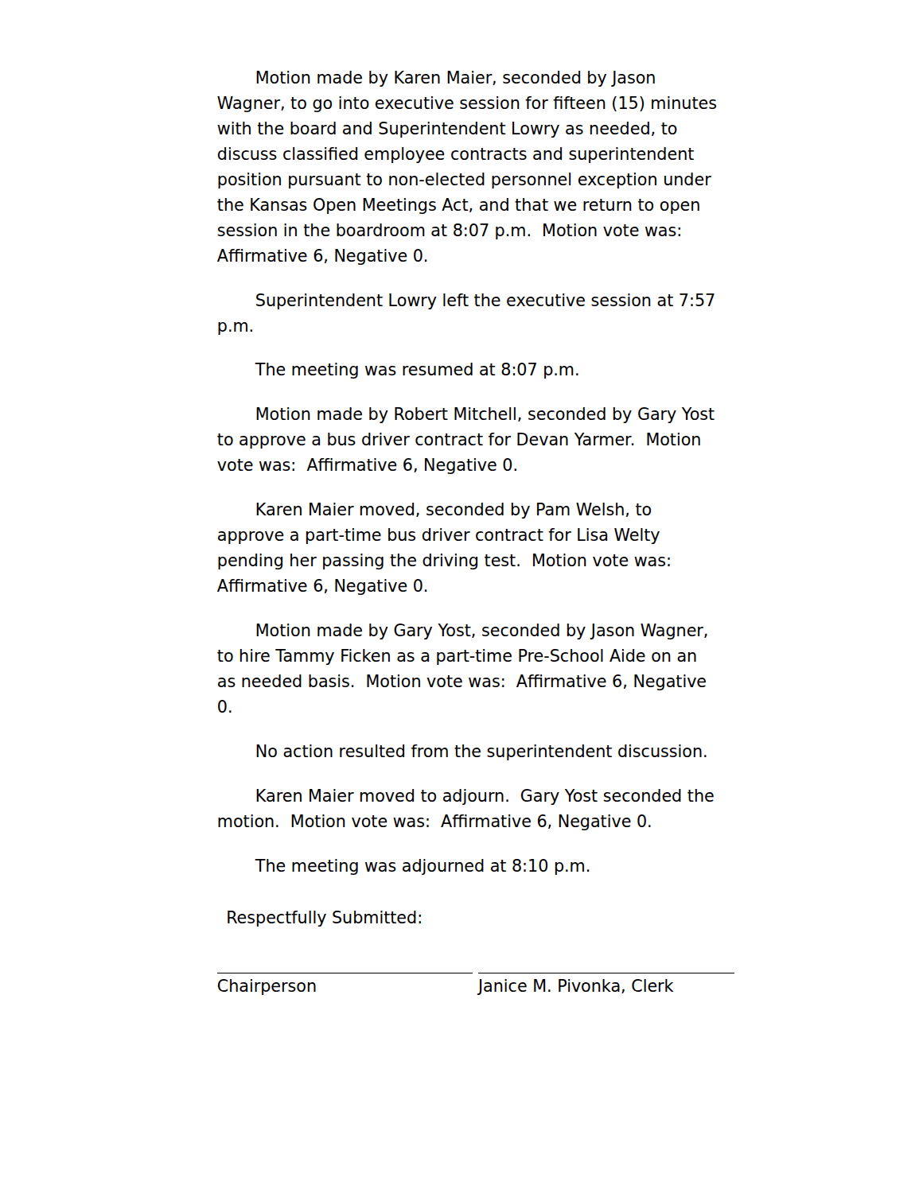Motion made by Karen Maier, seconded by Jason Wagner, to go into executive session for fifteen (15) minutes with the board and Superintendent Lowry as needed, to discuss classified employee contracts and superintendent position pursuant to non-elected personnel exception under the Kansas Open Meetings Act, and that we return to open session in the boardroom at 8:07 p.m. Motion vote was: Affirmative 6, Negative 0.
Superintendent Lowry left the executive session at 7:57 p.m.
The meeting was resumed at 8:07 p.m.
Motion made by Robert Mitchell, seconded by Gary Yost to approve a bus driver contract for Devan Yarmer. Motion vote was: Affirmative 6, Negative 0.
Karen Maier moved, seconded by Pam Welsh, to approve a part-time bus driver contract for Lisa Welty pending her passing the driving test. Motion vote was: Affirmative 6, Negative 0.
Motion made by Gary Yost, seconded by Jason Wagner, to hire Tammy Ficken as a part-time Pre-School Aide on an as needed basis. Motion vote was: Affirmative 6, Negative 0.
No action resulted from the superintendent discussion.
Karen Maier moved to adjourn. Gary Yost seconded the motion. Motion vote was: Affirmative 6, Negative 0.
The meeting was adjourned at 8:10 p.m.
Respectfully Submitted:
| Chairperson | | Janice M. Pivonka, Clerk |